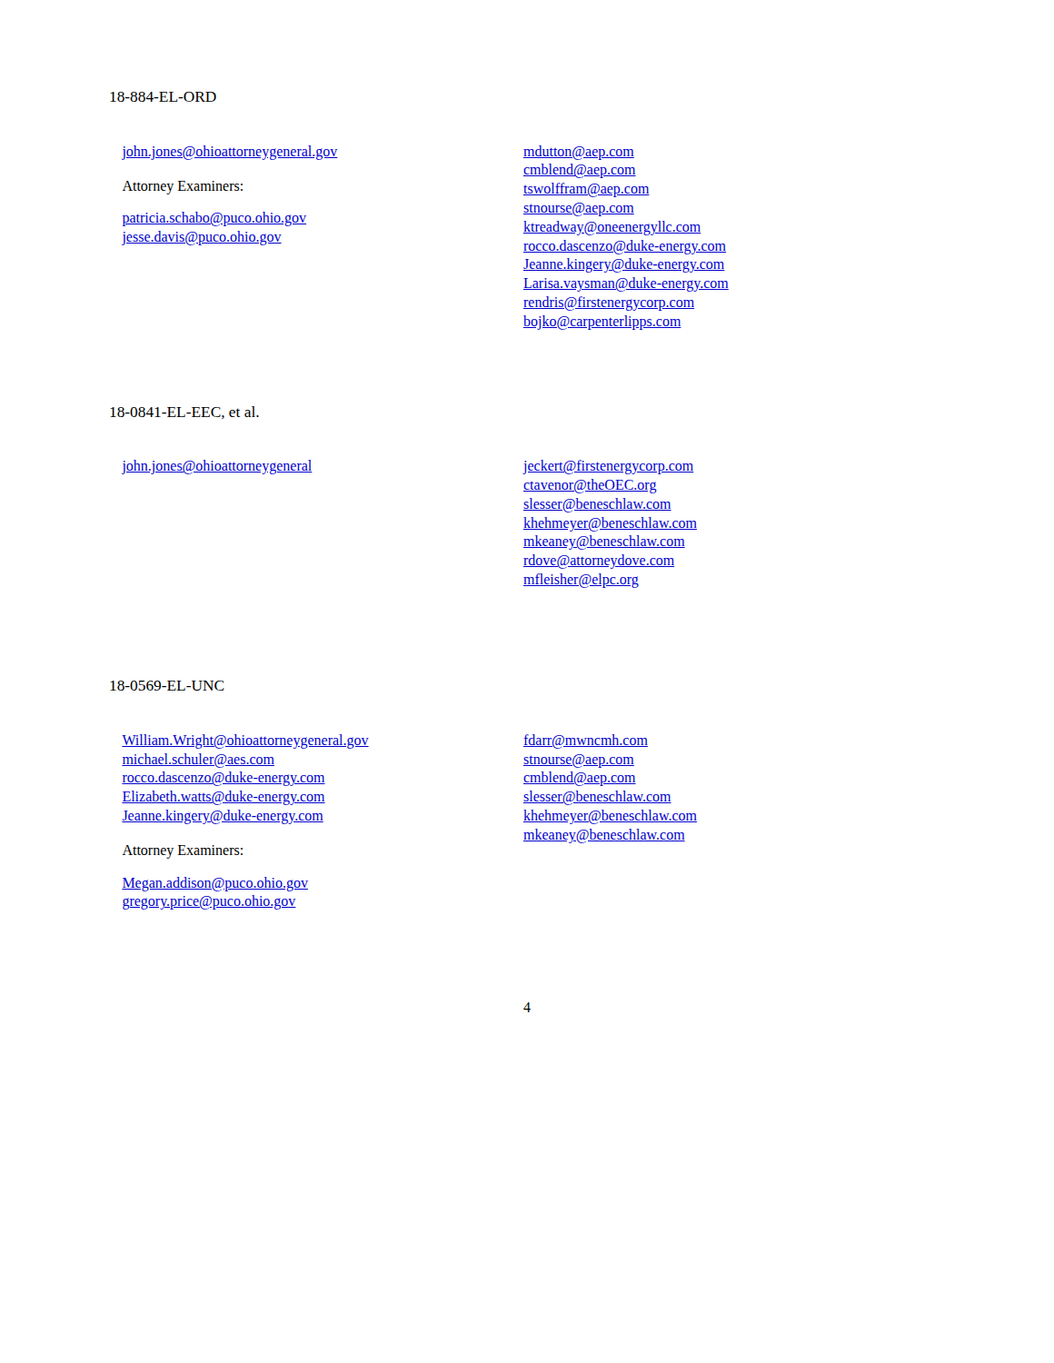18-884-EL-ORD
| john.jones@ohioattorneygeneral.gov Attorney Examiners: patricia.schabo@puco.ohio.gov jesse.davis@puco.ohio.gov | mdutton@aep.com cmblend@aep.com tswolffram@aep.com stnourse@aep.com ktreadway@oneenergyllc.com rocco.dascenzo@duke-energy.com Jeanne.kingery@duke-energy.com Larisa.vaysman@duke-energy.com rendris@firstenergycorp.com bojko@carpenterlipps.com |
18-0841-EL-EEC, et al.
| john.jones@ohioattorneygeneral | jeckert@firstenergycorp.com ctavenor@theOEC.org slesser@beneschlaw.com khehmeyer@beneschlaw.com mkeaney@beneschlaw.com rdove@attorneydove.com mfleisher@elpc.org |
18-0569-EL-UNC
| William.Wright@ohioattorneygeneral.gov michael.schuler@aes.com rocco.dascenzo@duke-energy.com Elizabeth.watts@duke-energy.com Jeanne.kingery@duke-energy.com Attorney Examiners: Megan.addison@puco.ohio.gov gregory.price@puco.ohio.gov | fdarr@mwncmh.com stnourse@aep.com cmblend@aep.com slesser@beneschlaw.com khehmeyer@beneschlaw.com mkeaney@beneschlaw.com |
4